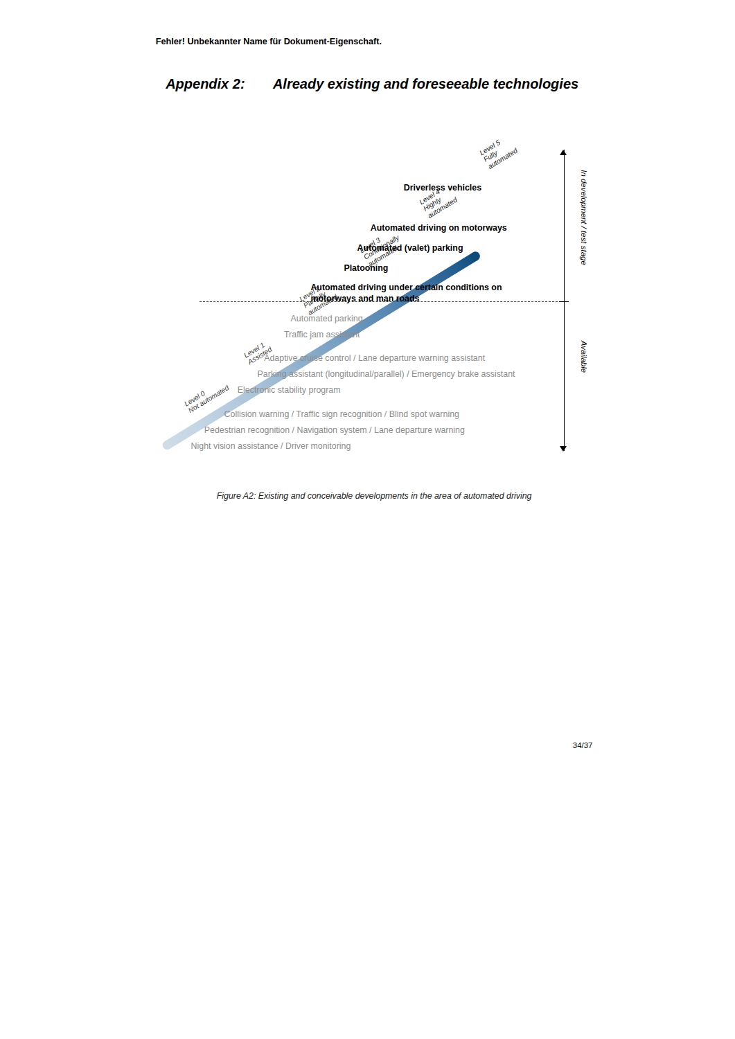Fehler! Unbekannter Name für Dokument-Eigenschaft.
Appendix 2: Already existing and foreseeable technologies
Level 5
Fully
automated
Level 4
Highly
automated
Level 3
Conditionally
automated
Level 2
Partially
automated
Level 1
Assisted
Level 0
Not automated
Driverless vehicles
Automated driving on motorways
Automated (valet) parking
Platooning
Automated driving under certain conditions on motorways and man roads
Automated parking
Traffic jam assistant
Adaptive cruise control / Lane departure warning assistant
Parking assistant (longitudinal/parallel) / Emergency brake assistant
Electronic stability program
Collision warning / Traffic sign recognition / Blind spot warning
Pedestrian recognition / Navigation system / Lane departure warning
Night vision assistance / Driver monitoring
In development / test stage
Available
Figure A2: Existing and conceivable developments in the area of automated driving
34/37